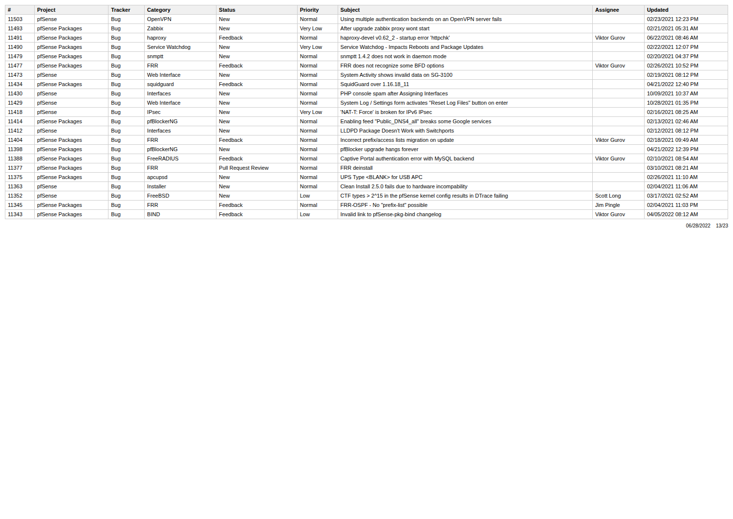| # | Project | Tracker | Category | Status | Priority | Subject | Assignee | Updated |
| --- | --- | --- | --- | --- | --- | --- | --- | --- |
| 11503 | pfSense | Bug | OpenVPN | New | Normal | Using multiple authentication backends on an OpenVPN server fails | | 02/23/2021 12:23 PM |
| 11493 | pfSense Packages | Bug | Zabbix | New | Very Low | After upgrade zabbix proxy wont start | | 02/21/2021 05:31 AM |
| 11491 | pfSense Packages | Bug | haproxy | Feedback | Normal | haproxy-devel v0.62_2 - startup error 'httpchk' | Viktor Gurov | 06/22/2021 08:46 AM |
| 11490 | pfSense Packages | Bug | Service Watchdog | New | Very Low | Service Watchdog - Impacts Reboots and Package Updates | | 02/22/2021 12:07 PM |
| 11479 | pfSense Packages | Bug | snmptt | New | Normal | snmptt 1.4.2 does not work in daemon mode | | 02/20/2021 04:37 PM |
| 11477 | pfSense Packages | Bug | FRR | Feedback | Normal | FRR does not recognize some BFD options | Viktor Gurov | 02/26/2021 10:52 PM |
| 11473 | pfSense | Bug | Web Interface | New | Normal | System Activity shows invalid data on SG-3100 | | 02/19/2021 08:12 PM |
| 11434 | pfSense Packages | Bug | squidguard | Feedback | Normal | SquidGuard over 1.16.18_11 | | 04/21/2022 12:40 PM |
| 11430 | pfSense | Bug | Interfaces | New | Normal | PHP console spam after Assigning Interfaces | | 10/09/2021 10:37 AM |
| 11429 | pfSense | Bug | Web Interface | New | Normal | System Log / Settings form activates "Reset Log Files" button on enter | | 10/28/2021 01:35 PM |
| 11418 | pfSense | Bug | IPsec | New | Very Low | 'NAT-T: Force' is broken for IPv6 IPsec | | 02/16/2021 08:25 AM |
| 11414 | pfSense Packages | Bug | pfBlockerNG | New | Normal | Enabling feed "Public_DNS4_all" breaks some Google services | | 02/13/2021 02:46 AM |
| 11412 | pfSense | Bug | Interfaces | New | Normal | LLDPD Package Doesn't Work with Switchports | | 02/12/2021 08:12 PM |
| 11404 | pfSense Packages | Bug | FRR | Feedback | Normal | Incorrect prefix/access lists migration on update | Viktor Gurov | 02/18/2021 09:49 AM |
| 11398 | pfSense Packages | Bug | pfBlockerNG | New | Normal | pfBlocker upgrade hangs forever | | 04/21/2022 12:39 PM |
| 11388 | pfSense Packages | Bug | FreeRADIUS | Feedback | Normal | Captive Portal authentication error with MySQL backend | Viktor Gurov | 02/10/2021 08:54 AM |
| 11377 | pfSense Packages | Bug | FRR | Pull Request Review | Normal | FRR deinstall | | 03/10/2021 08:21 AM |
| 11375 | pfSense Packages | Bug | apcupsd | New | Normal | UPS Type <BLANK> for USB APC | | 02/26/2021 11:10 AM |
| 11363 | pfSense | Bug | Installer | New | Normal | Clean Install 2.5.0 fails due to hardware incompability | | 02/04/2021 11:06 AM |
| 11352 | pfSense | Bug | FreeBSD | New | Low | CTF types > 2^15 in the pfSense kernel config results in DTrace failing | Scott Long | 03/17/2021 02:52 AM |
| 11345 | pfSense Packages | Bug | FRR | Feedback | Normal | FRR-OSPF - No "prefix-list" possible | Jim Pingle | 02/04/2021 11:03 PM |
| 11343 | pfSense Packages | Bug | BIND | Feedback | Low | Invalid link to pfSense-pkg-bind changelog | Viktor Gurov | 04/05/2022 08:12 AM |
06/28/2022 13/23